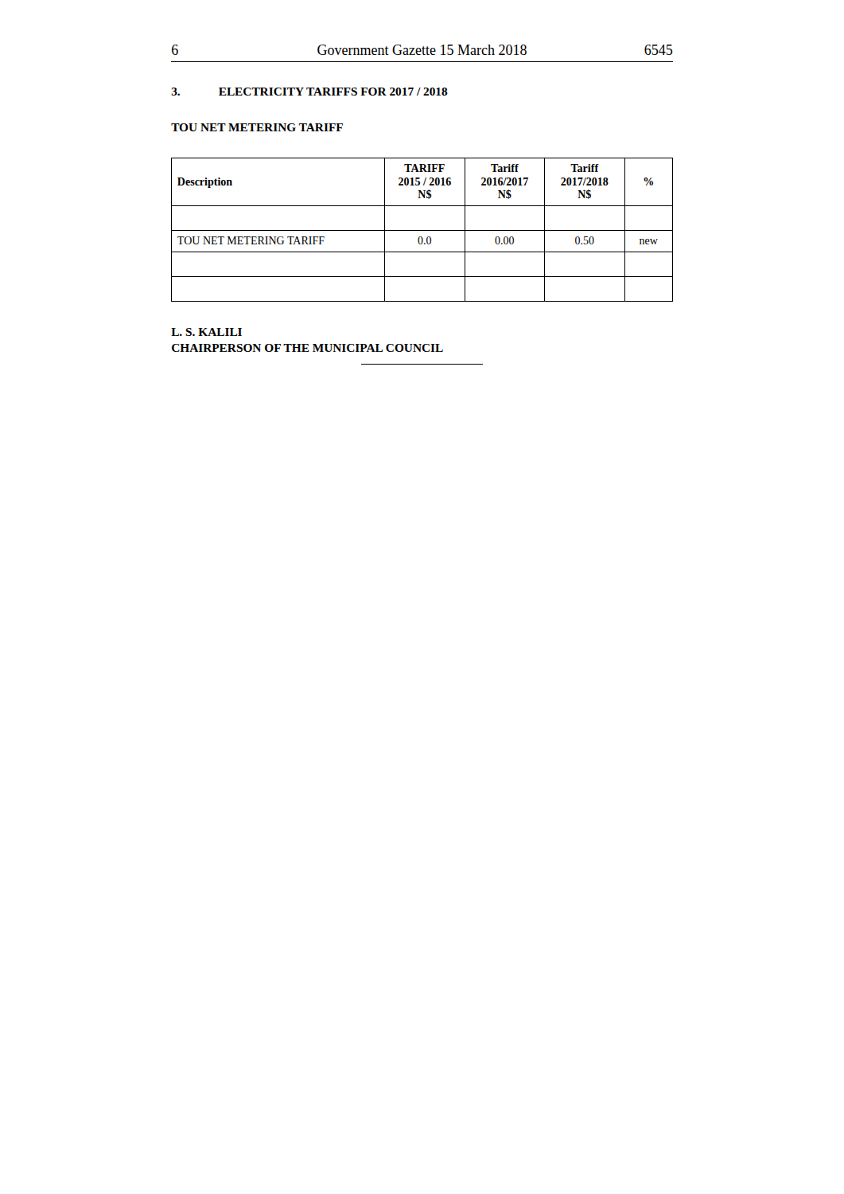6
Government Gazette 15 March 2018
6545
3. ELECTRICITY TARIFFS FOR 2017 / 2018
TOU NET METERING TARIFF
| Description | TARIFF 2015 / 2016 N$ | Tariff 2016/2017 N$ | Tariff 2017/2018 N$ | % |
| --- | --- | --- | --- | --- |
| TOU NET METERING TARIFF | 0.0 | 0.00 | 0.50 | new |
L. S. KALILI
CHAIRPERSON OF THE MUNICIPAL COUNCIL